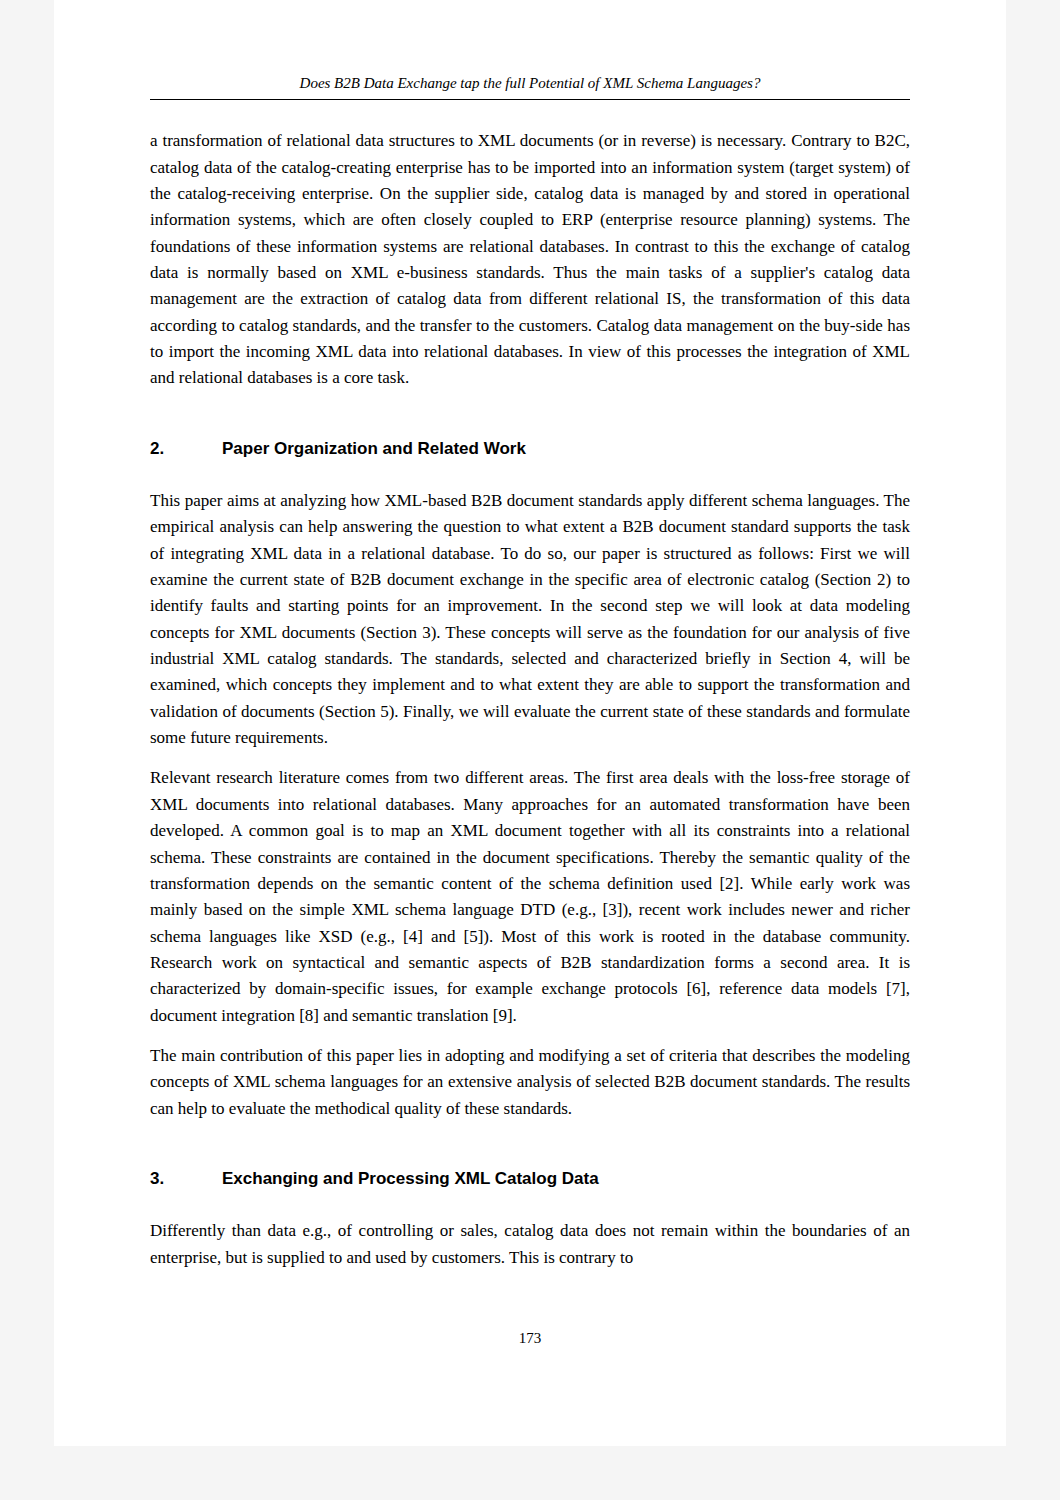Does B2B Data Exchange tap the full Potential of XML Schema Languages?
a transformation of relational data structures to XML documents (or in reverse) is necessary. Contrary to B2C, catalog data of the catalog-creating enterprise has to be imported into an information system (target system) of the catalog-receiving enterprise. On the supplier side, catalog data is managed by and stored in operational information systems, which are often closely coupled to ERP (enterprise resource planning) systems. The foundations of these information systems are relational databases. In contrast to this the exchange of catalog data is normally based on XML e-business standards. Thus the main tasks of a supplier's catalog data management are the extraction of catalog data from different relational IS, the transformation of this data according to catalog standards, and the transfer to the customers. Catalog data management on the buy-side has to import the incoming XML data into relational databases. In view of this processes the integration of XML and relational databases is a core task.
2. Paper Organization and Related Work
This paper aims at analyzing how XML-based B2B document standards apply different schema languages. The empirical analysis can help answering the question to what extent a B2B document standard supports the task of integrating XML data in a relational database. To do so, our paper is structured as follows: First we will examine the current state of B2B document exchange in the specific area of electronic catalog (Section 2) to identify faults and starting points for an improvement. In the second step we will look at data modeling concepts for XML documents (Section 3). These concepts will serve as the foundation for our analysis of five industrial XML catalog standards. The standards, selected and characterized briefly in Section 4, will be examined, which concepts they implement and to what extent they are able to support the transformation and validation of documents (Section 5). Finally, we will evaluate the current state of these standards and formulate some future requirements.
Relevant research literature comes from two different areas. The first area deals with the loss-free storage of XML documents into relational databases. Many approaches for an automated transformation have been developed. A common goal is to map an XML document together with all its constraints into a relational schema. These constraints are contained in the document specifications. Thereby the semantic quality of the transformation depends on the semantic content of the schema definition used [2]. While early work was mainly based on the simple XML schema language DTD (e.g., [3]), recent work includes newer and richer schema languages like XSD (e.g., [4] and [5]). Most of this work is rooted in the database community. Research work on syntactical and semantic aspects of B2B standardization forms a second area. It is characterized by domain-specific issues, for example exchange protocols [6], reference data models [7], document integration [8] and semantic translation [9].
The main contribution of this paper lies in adopting and modifying a set of criteria that describes the modeling concepts of XML schema languages for an extensive analysis of selected B2B document standards. The results can help to evaluate the methodical quality of these standards.
3. Exchanging and Processing XML Catalog Data
Differently than data e.g., of controlling or sales, catalog data does not remain within the boundaries of an enterprise, but is supplied to and used by customers. This is contrary to
173